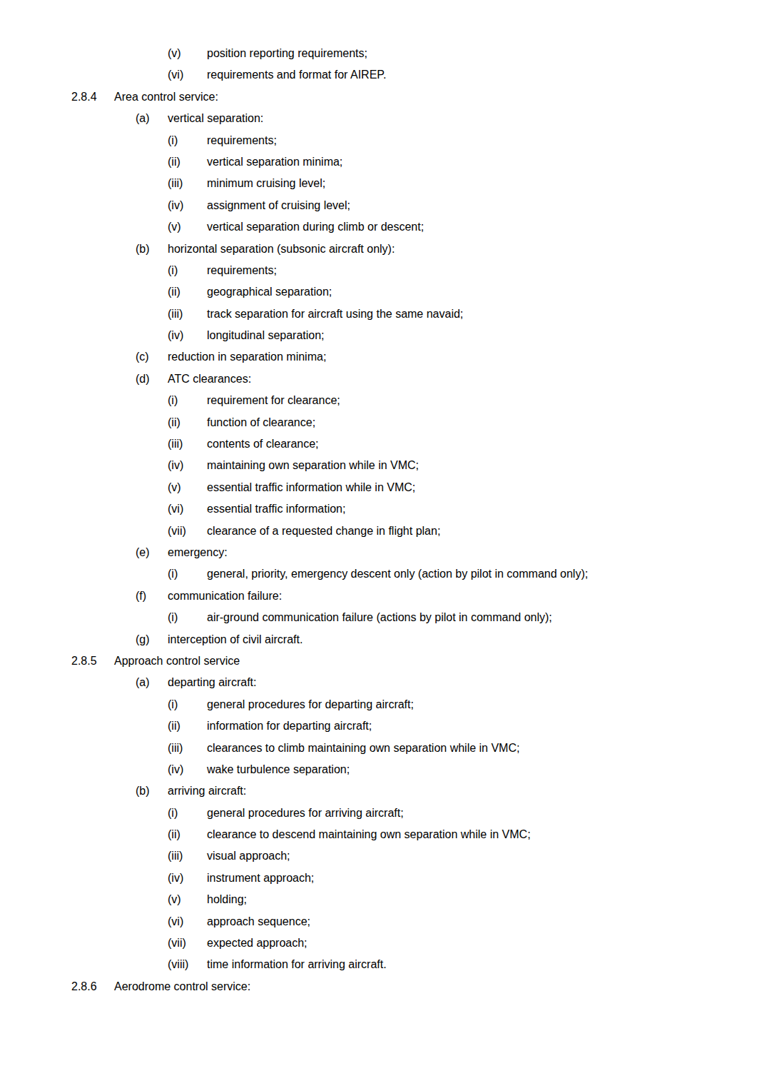(v) position reporting requirements;
(vi) requirements and format for AIREP.
2.8.4 Area control service:
(a) vertical separation:
(i) requirements;
(ii) vertical separation minima;
(iii) minimum cruising level;
(iv) assignment of cruising level;
(v) vertical separation during climb or descent;
(b) horizontal separation (subsonic aircraft only):
(i) requirements;
(ii) geographical separation;
(iii) track separation for aircraft using the same navaid;
(iv) longitudinal separation;
(c) reduction in separation minima;
(d) ATC clearances:
(i) requirement for clearance;
(ii) function of clearance;
(iii) contents of clearance;
(iv) maintaining own separation while in VMC;
(v) essential traffic information while in VMC;
(vi) essential traffic information;
(vii) clearance of a requested change in flight plan;
(e) emergency:
(i) general, priority, emergency descent only (action by pilot in command only);
(f) communication failure:
(i) air-ground communication failure (actions by pilot in command only);
(g) interception of civil aircraft.
2.8.5 Approach control service
(a) departing aircraft:
(i) general procedures for departing aircraft;
(ii) information for departing aircraft;
(iii) clearances to climb maintaining own separation while in VMC;
(iv) wake turbulence separation;
(b) arriving aircraft:
(i) general procedures for arriving aircraft;
(ii) clearance to descend maintaining own separation while in VMC;
(iii) visual approach;
(iv) instrument approach;
(v) holding;
(vi) approach sequence;
(vii) expected approach;
(viii) time information for arriving aircraft.
2.8.6 Aerodrome control service: